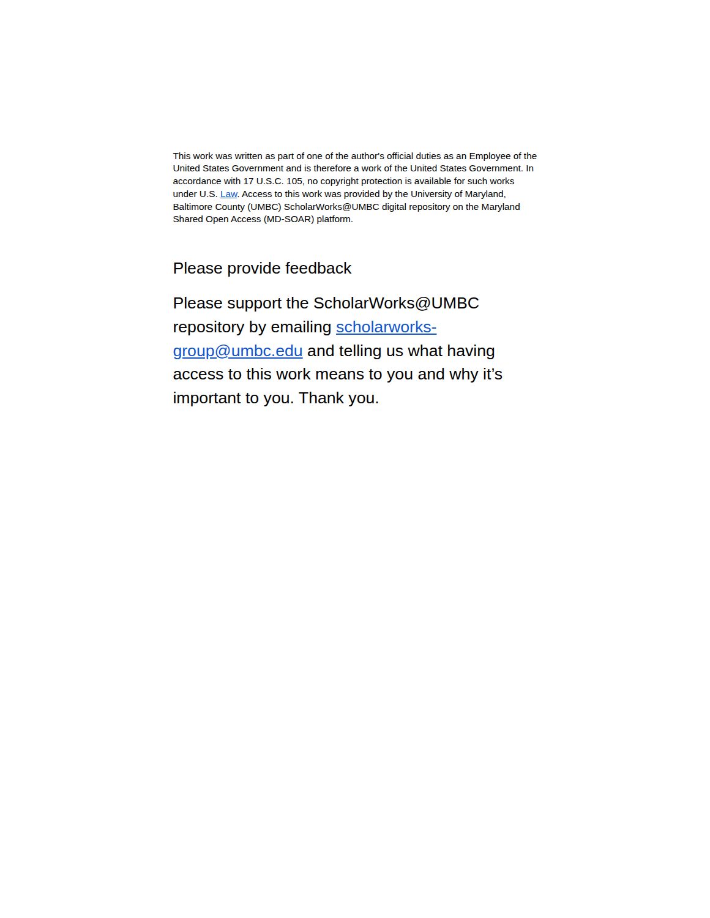This work was written as part of one of the author's official duties as an Employee of the United States Government and is therefore a work of the United States Government. In accordance with 17 U.S.C. 105, no copyright protection is available for such works under U.S. Law. Access to this work was provided by the University of Maryland, Baltimore County (UMBC) ScholarWorks@UMBC digital repository on the Maryland Shared Open Access (MD-SOAR) platform.
Please provide feedback
Please support the ScholarWorks@UMBC repository by emailing scholarworks-group@umbc.edu and telling us what having access to this work means to you and why it’s important to you. Thank you.